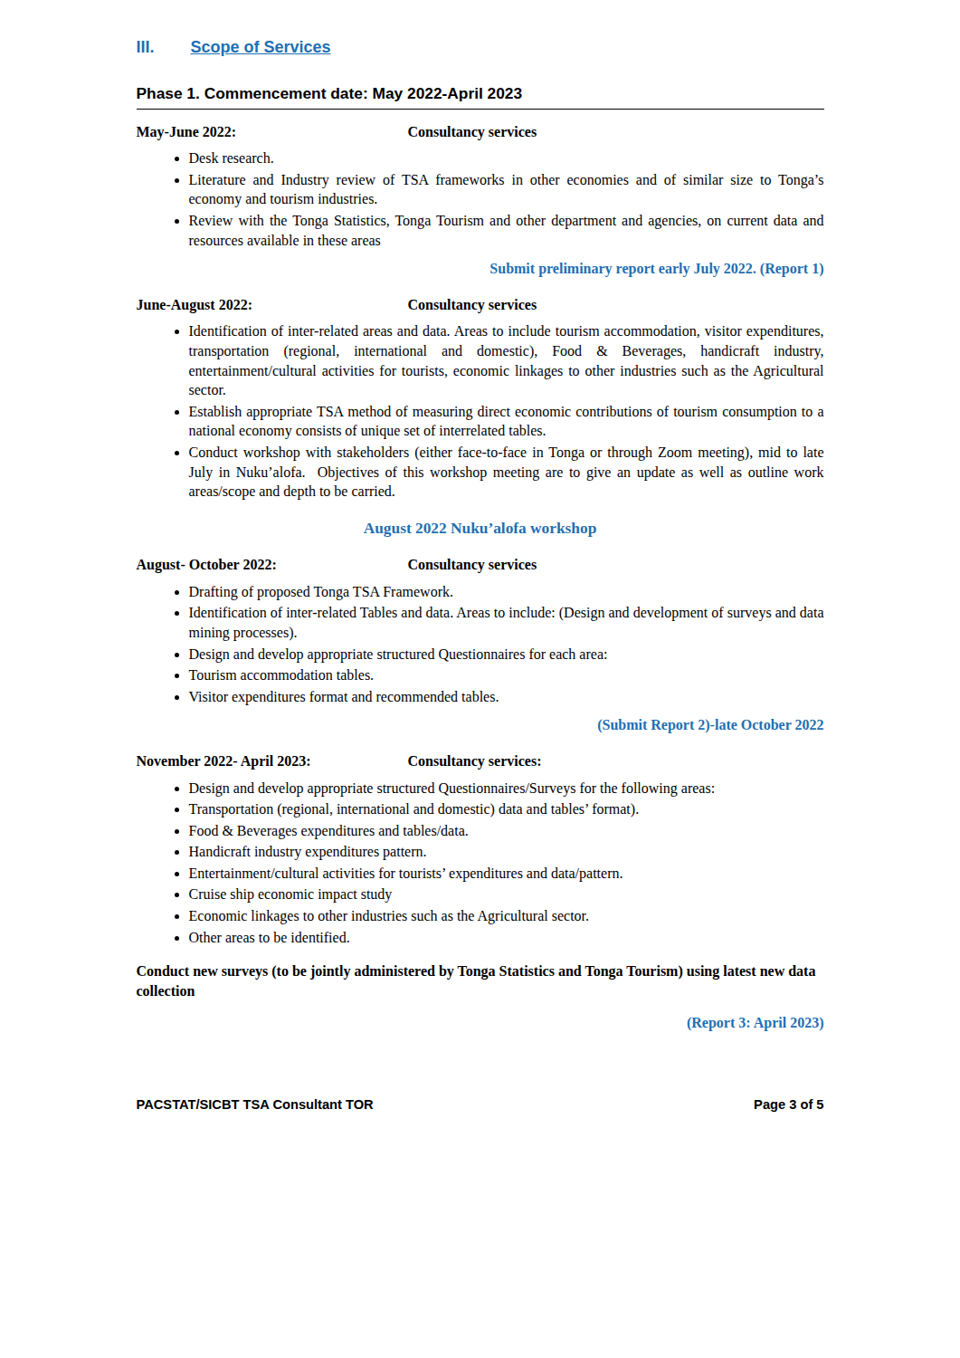III. Scope of Services
Phase 1. Commencement date: May 2022-April 2023
May-June 2022: Consultancy services
Desk research.
Literature and Industry review of TSA frameworks in other economies and of similar size to Tonga’s economy and tourism industries.
Review with the Tonga Statistics, Tonga Tourism and other department and agencies, on current data and resources available in these areas
Submit preliminary report early July 2022. (Report 1)
June-August 2022: Consultancy services
Identification of inter-related areas and data. Areas to include tourism accommodation, visitor expenditures, transportation (regional, international and domestic), Food & Beverages, handicraft industry, entertainment/cultural activities for tourists, economic linkages to other industries such as the Agricultural sector.
Establish appropriate TSA method of measuring direct economic contributions of tourism consumption to a national economy consists of unique set of interrelated tables.
Conduct workshop with stakeholders (either face-to-face in Tonga or through Zoom meeting), mid to late July in Nuku’alofa. Objectives of this workshop meeting are to give an update as well as outline work areas/scope and depth to be carried.
August 2022 Nuku’alofa workshop
August- October 2022: Consultancy services
Drafting of proposed Tonga TSA Framework.
Identification of inter-related Tables and data. Areas to include: (Design and development of surveys and data mining processes).
Design and develop appropriate structured Questionnaires for each area:
Tourism accommodation tables.
Visitor expenditures format and recommended tables.
(Submit Report 2)-late October 2022
November 2022- April 2023: Consultancy services:
Design and develop appropriate structured Questionnaires/Surveys for the following areas:
Transportation (regional, international and domestic) data and tables’ format).
Food & Beverages expenditures and tables/data.
Handicraft industry expenditures pattern.
Entertainment/cultural activities for tourists’ expenditures and data/pattern.
Cruise ship economic impact study
Economic linkages to other industries such as the Agricultural sector.
Other areas to be identified.
Conduct new surveys (to be jointly administered by Tonga Statistics and Tonga Tourism) using latest new data collection
(Report 3: April 2023)
PACSTAT/SICBT TSA Consultant TOR Page 3 of 5